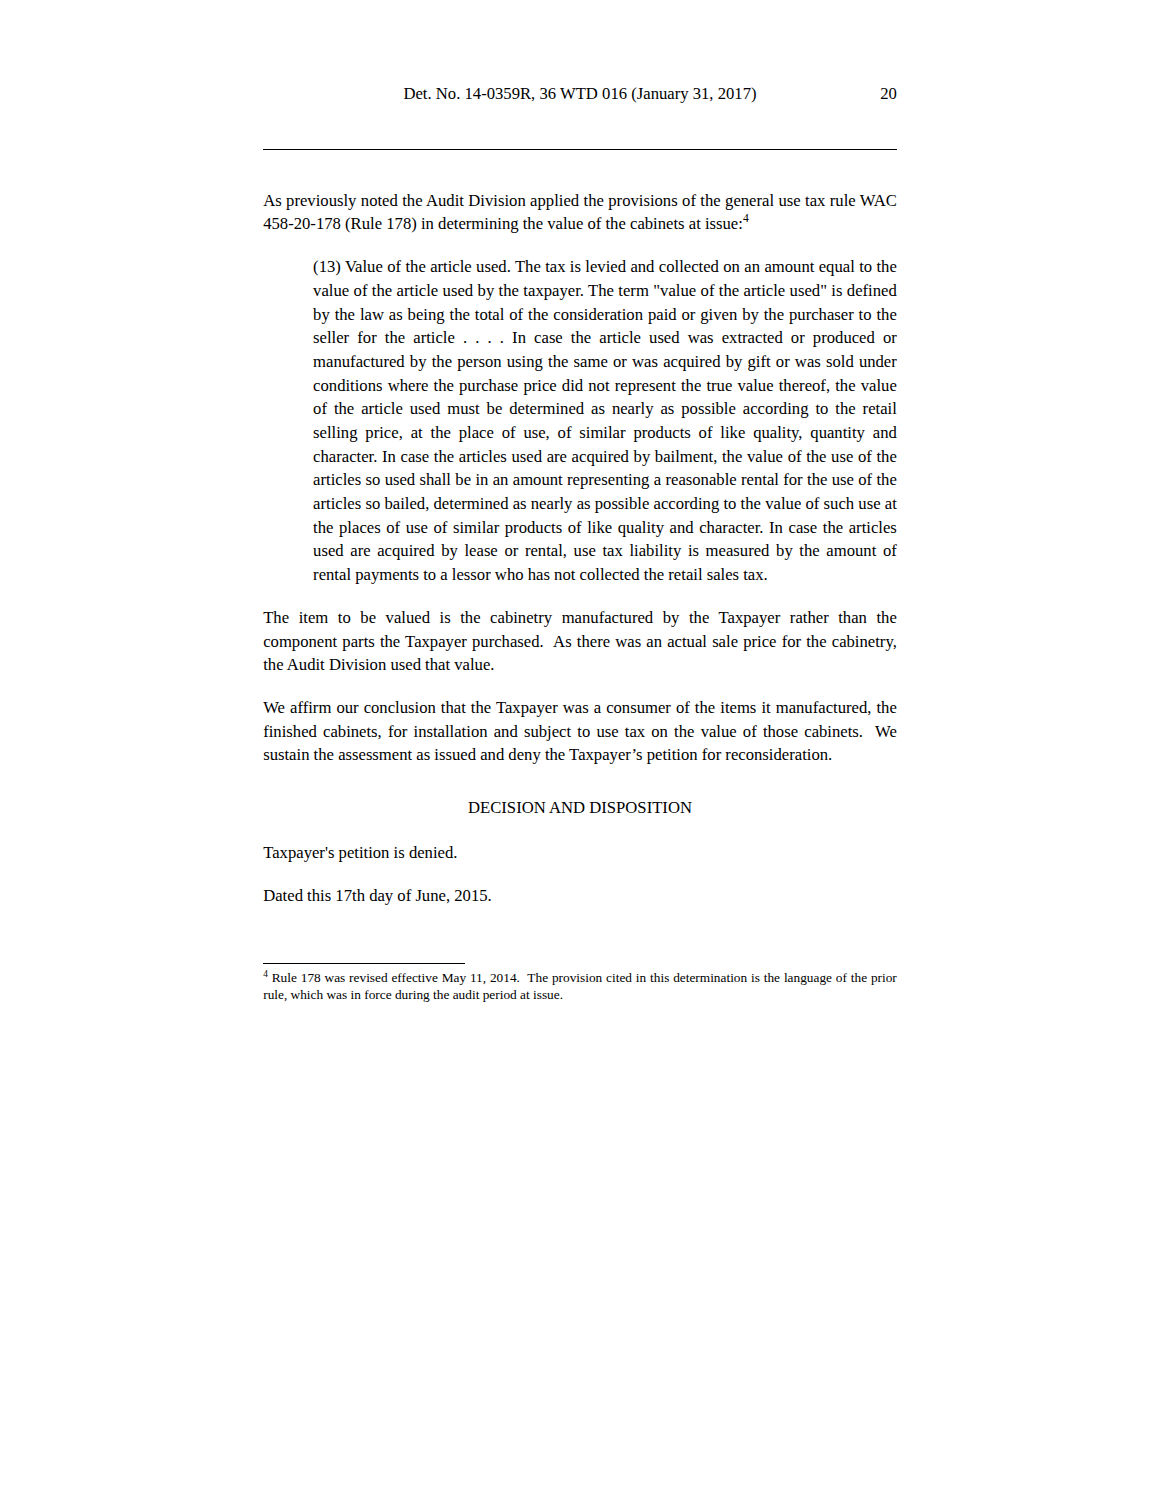Det. No. 14-0359R, 36 WTD 016 (January 31, 2017) 20
As previously noted the Audit Division applied the provisions of the general use tax rule WAC 458-20-178 (Rule 178) in determining the value of the cabinets at issue:4
(13) Value of the article used. The tax is levied and collected on an amount equal to the value of the article used by the taxpayer. The term "value of the article used" is defined by the law as being the total of the consideration paid or given by the purchaser to the seller for the article . . . . In case the article used was extracted or produced or manufactured by the person using the same or was acquired by gift or was sold under conditions where the purchase price did not represent the true value thereof, the value of the article used must be determined as nearly as possible according to the retail selling price, at the place of use, of similar products of like quality, quantity and character. In case the articles used are acquired by bailment, the value of the use of the articles so used shall be in an amount representing a reasonable rental for the use of the articles so bailed, determined as nearly as possible according to the value of such use at the places of use of similar products of like quality and character. In case the articles used are acquired by lease or rental, use tax liability is measured by the amount of rental payments to a lessor who has not collected the retail sales tax.
The item to be valued is the cabinetry manufactured by the Taxpayer rather than the component parts the Taxpayer purchased. As there was an actual sale price for the cabinetry, the Audit Division used that value.
We affirm our conclusion that the Taxpayer was a consumer of the items it manufactured, the finished cabinets, for installation and subject to use tax on the value of those cabinets. We sustain the assessment as issued and deny the Taxpayer’s petition for reconsideration.
DECISION AND DISPOSITION
Taxpayer's petition is denied.
Dated this 17th day of June, 2015.
4 Rule 178 was revised effective May 11, 2014. The provision cited in this determination is the language of the prior rule, which was in force during the audit period at issue.